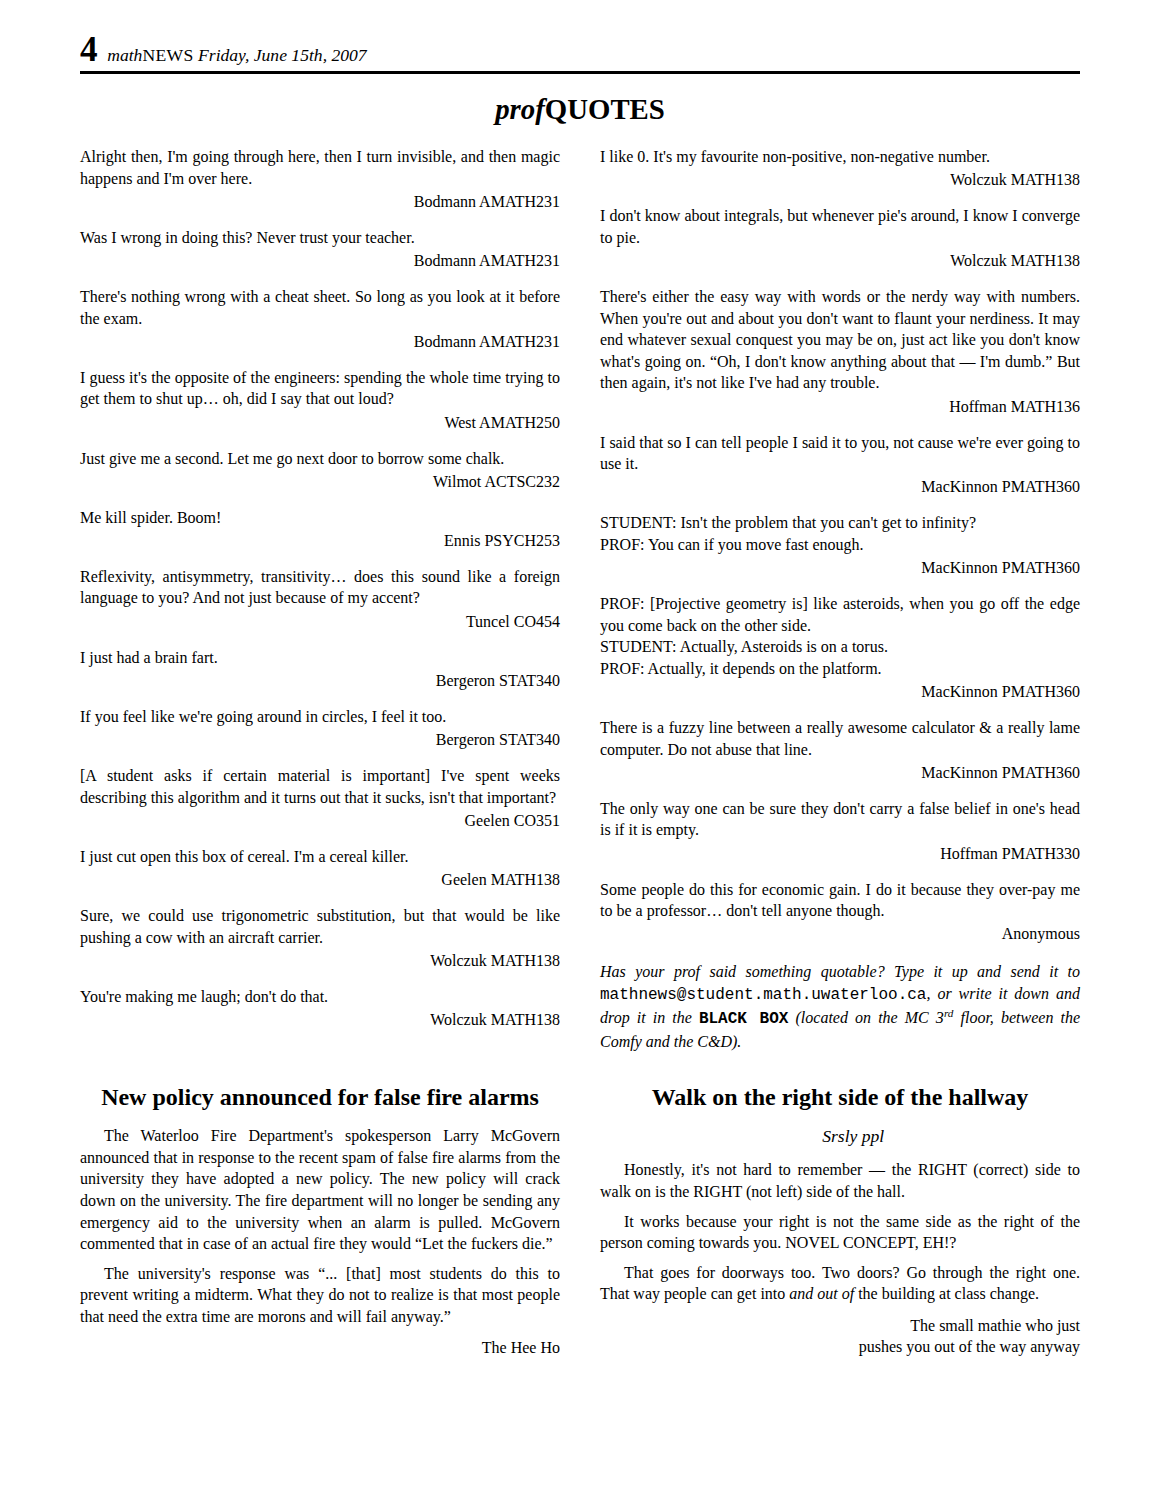4 math NEWS Friday, June 15th, 2007
prof QUOTES
Alright then, I'm going through here, then I turn invisible, and then magic happens and I'm over here. Bodmann AMATH231
Was I wrong in doing this? Never trust your teacher. Bodmann AMATH231
There's nothing wrong with a cheat sheet. So long as you look at it before the exam. Bodmann AMATH231
I guess it's the opposite of the engineers: spending the whole time trying to get them to shut up… oh, did I say that out loud? West AMATH250
Just give me a second. Let me go next door to borrow some chalk. Wilmot ACTSC232
Me kill spider. Boom! Ennis PSYCH253
Reflexivity, antisymmetry, transitivity… does this sound like a foreign language to you? And not just because of my accent? Tuncel CO454
I just had a brain fart. Bergeron STAT340
If you feel like we're going around in circles, I feel it too. Bergeron STAT340
[A student asks if certain material is important] I've spent weeks describing this algorithm and it turns out that it sucks, isn't that important? Geelen CO351
I just cut open this box of cereal. I'm a cereal killer. Geelen MATH138
Sure, we could use trigonometric substitution, but that would be like pushing a cow with an aircraft carrier. Wolczuk MATH138
You're making me laugh; don't do that. Wolczuk MATH138
I like 0. It's my favourite non-positive, non-negative number. Wolczuk MATH138
I don't know about integrals, but whenever pie's around, I know I converge to pie. Wolczuk MATH138
There's either the easy way with words or the nerdy way with numbers. When you're out and about you don't want to flaunt your nerdiness. It may end whatever sexual conquest you may be on, just act like you don't know what's going on. “Oh, I don't know anything about that — I'm dumb.” But then again, it's not like I've had any trouble. Hoffman MATH136
I said that so I can tell people I said it to you, not cause we're ever going to use it. MacKinnon PMATH360
STUDENT: Isn't the problem that you can't get to infinity?
PROF: You can if you move fast enough.
MacKinnon PMATH360
PROF: [Projective geometry is] like asteroids, when you go off the edge you come back on the other side.
STUDENT: Actually, Asteroids is on a torus.
PROF: Actually, it depends on the platform.
MacKinnon PMATH360
There is a fuzzy line between a really awesome calculator & a really lame computer. Do not abuse that line. MacKinnon PMATH360
The only way one can be sure they don't carry a false belief in one's head is if it is empty. Hoffman PMATH330
Some people do this for economic gain. I do it because they over-pay me to be a professor… don't tell anyone though. Anonymous
Has your prof said something quotable? Type it up and send it to mathnews@student.math.uwaterloo.ca, or write it down and drop it in the BLACK BOX (located on the MC 3rd floor, between the Comfy and the C&D).
New policy announced for false fire alarms
The Waterloo Fire Department's spokesperson Larry McGovern announced that in response to the recent spam of false fire alarms from the university they have adopted a new policy. The new policy will crack down on the university. The fire department will no longer be sending any emergency aid to the university when an alarm is pulled. McGovern commented that in case of an actual fire they would “Let the fuckers die.”
The university's response was “... [that] most students do this to prevent writing a midterm. What they do not to realize is that most people that need the extra time are morons and will fail anyway.”
The Hee Ho
Walk on the right side of the hallway
Srsly ppl
Honestly, it's not hard to remember — the RIGHT (correct) side to walk on is the RIGHT (not left) side of the hall.
It works because your right is not the same side as the right of the person coming towards you. NOVEL CONCEPT, EH!?
That goes for doorways too. Two doors? Go through the right one. That way people can get into and out of the building at class change.
The small mathie who just
pushes you out of the way anyway